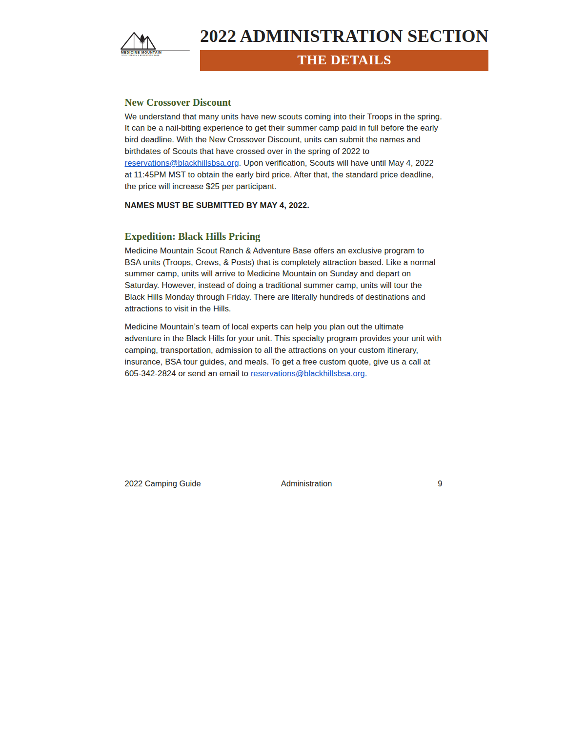MEDICINE MOUNTAIN SCOUT RANCH & ADVENTURE BASE
2022 ADMINISTRATION SECTION
THE DETAILS
New Crossover Discount
We understand that many units have new scouts coming into their Troops in the spring. It can be a nail-biting experience to get their summer camp paid in full before the early bird deadline. With the New Crossover Discount, units can submit the names and birthdates of Scouts that have crossed over in the spring of 2022 to reservations@blackhillsbsa.org. Upon verification, Scouts will have until May 4, 2022 at 11:45PM MST to obtain the early bird price. After that, the standard price deadline, the price will increase $25 per participant.
NAMES MUST BE SUBMITTED BY MAY 4, 2022.
Expedition: Black Hills Pricing
Medicine Mountain Scout Ranch & Adventure Base offers an exclusive program to BSA units (Troops, Crews, & Posts) that is completely attraction based. Like a normal summer camp, units will arrive to Medicine Mountain on Sunday and depart on Saturday. However, instead of doing a traditional summer camp, units will tour the Black Hills Monday through Friday. There are literally hundreds of destinations and attractions to visit in the Hills.
Medicine Mountain’s team of local experts can help you plan out the ultimate adventure in the Black Hills for your unit. This specialty program provides your unit with camping, transportation, admission to all the attractions on your custom itinerary, insurance, BSA tour guides, and meals. To get a free custom quote, give us a call at 605-342-2824 or send an email to reservations@blackhillsbsa.org.
2022 Camping Guide
Administration
9